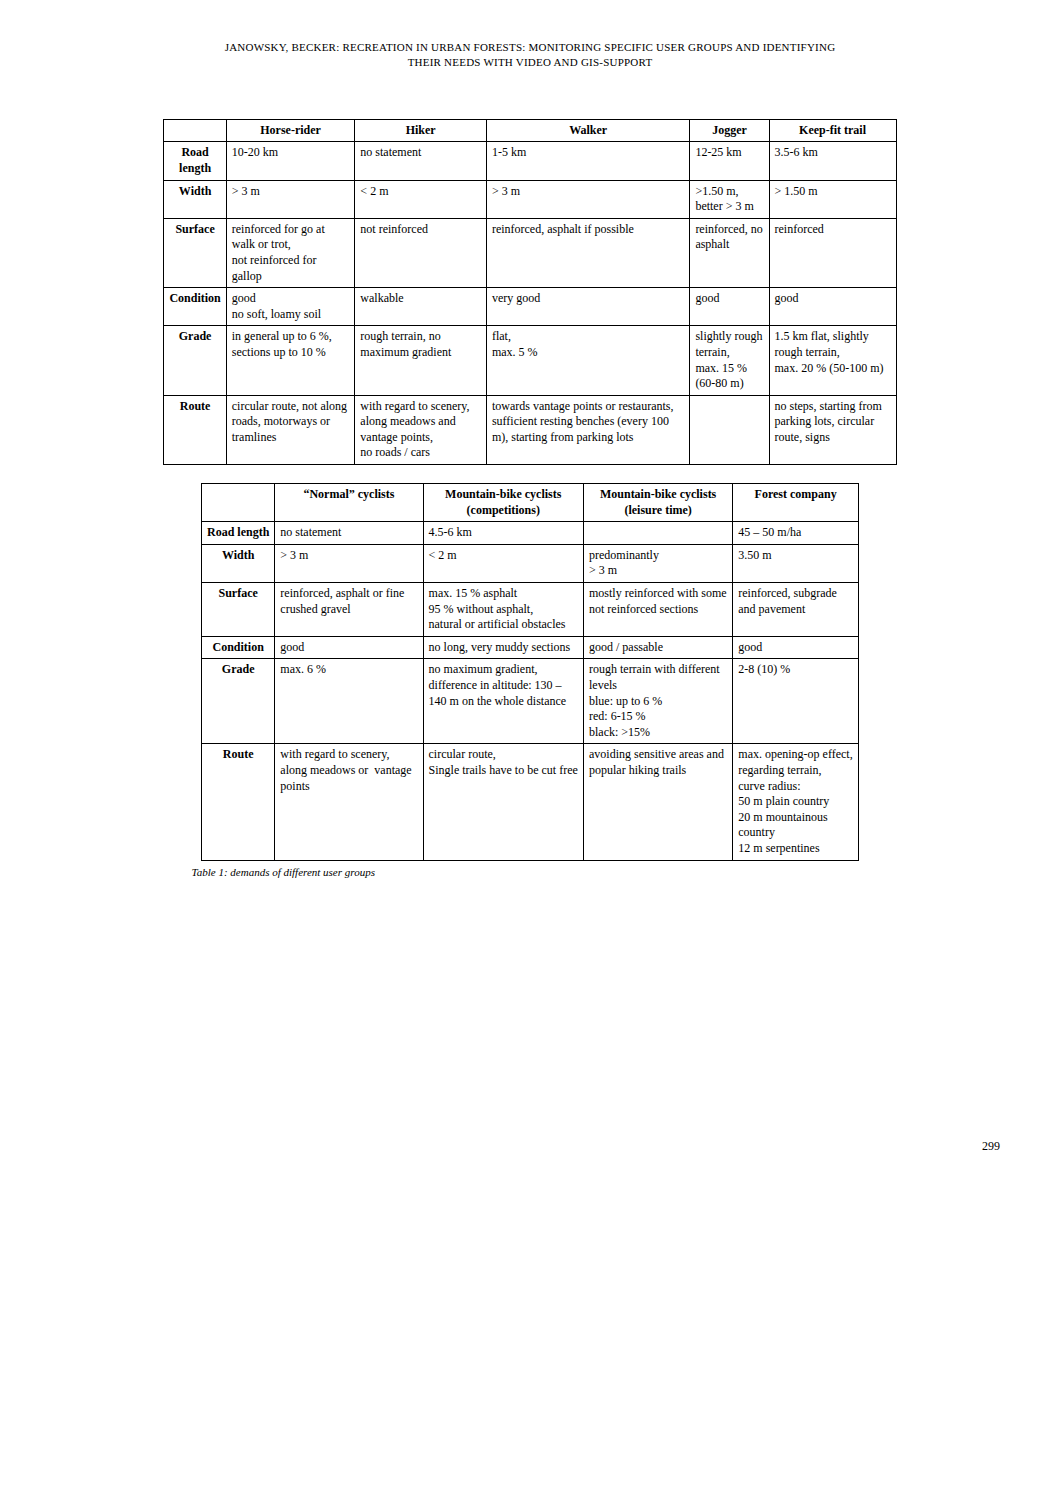JANOWSKY, BECKER: RECREATION IN URBAN FORESTS: MONITORING SPECIFIC USER GROUPS AND IDENTIFYING
THEIR NEEDS WITH VIDEO AND GIS-SUPPORT
| | Horse-rider | Hiker | Walker | Jogger | Keep-fit trail |
| --- | --- | --- | --- | --- | --- |
| Road length | 10-20 km | no statement | 1-5 km | 12-25 km | 3.5-6 km |
| Width | > 3 m | < 2 m | > 3 m | >1.50 m, better > 3 m | > 1.50 m |
| Surface | reinforced for go at walk or trot, not reinforced for gallop | not reinforced | reinforced, asphalt if possible | reinforced, no asphalt | reinforced |
| Condition | good no soft, loamy soil | walkable | very good | good | good |
| Grade | in general up to 6 %, sections up to 10 % | rough terrain, no maximum gradient | flat, max. 5 % | slightly rough terrain, max. 15 % (60-80 m) | 1.5 km flat, slightly rough terrain, max. 20 % (50-100 m) |
| Route | circular route, not along roads, motorways or tramlines | with regard to scenery, along meadows and vantage points, no roads / cars | towards vantage points or restaurants, sufficient resting benches (every 100 m), starting from parking lots | | no steps, starting from parking lots, circular route, signs |
| | “Normal” cyclists | Mountain-bike cyclists (competitions) | Mountain-bike cyclists (leisure time) | Forest company |
| --- | --- | --- | --- | --- |
| Road length | no statement | 4.5-6 km | | 45 – 50 m/ha |
| Width | > 3 m | < 2 m | predominantly > 3 m | 3.50 m |
| Surface | reinforced, asphalt or fine crushed gravel | max. 15 % asphalt 95 % without asphalt, natural or artificial obstacles | mostly reinforced with some not reinforced sections | reinforced, subgrade and pavement |
| Condition | good | no long, very muddy sections | good / passable | good |
| Grade | max. 6 % | no maximum gradient, difference in altitude: 130 – 140 m on the whole distance | rough terrain with different levels blue: up to 6 % red: 6-15 % black: >15% | 2-8 (10) % |
| Route | with regard to scenery, along meadows or vantage points | circular route, Single trails have to be cut free | avoiding sensitive areas and popular hiking trails | max. opening-op effect, regarding terrain, curve radius: 50 m plain country 20 m mountainous country 12 m serpentines |
Table 1: demands of different user groups
299